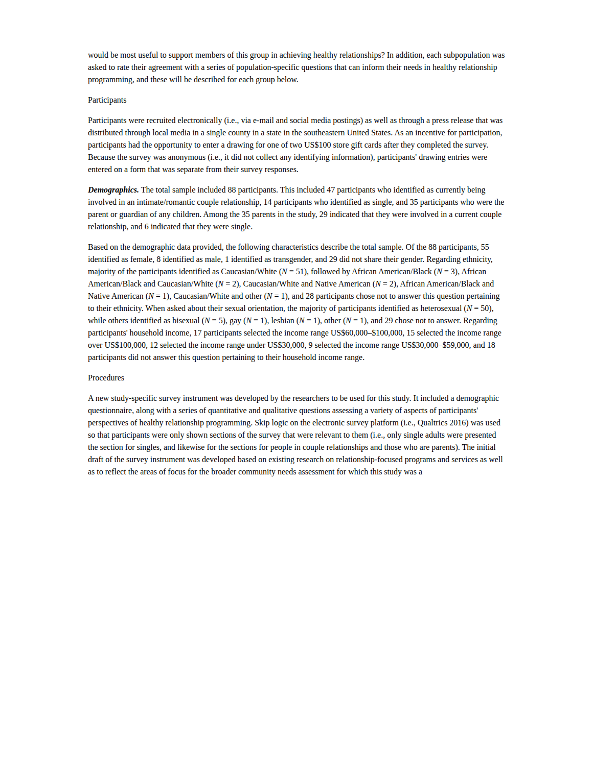would be most useful to support members of this group in achieving healthy relationships? In addition, each subpopulation was asked to rate their agreement with a series of population-specific questions that can inform their needs in healthy relationship programming, and these will be described for each group below.
Participants
Participants were recruited electronically (i.e., via e-mail and social media postings) as well as through a press release that was distributed through local media in a single county in a state in the southeastern United States. As an incentive for participation, participants had the opportunity to enter a drawing for one of two US$100 store gift cards after they completed the survey. Because the survey was anonymous (i.e., it did not collect any identifying information), participants' drawing entries were entered on a form that was separate from their survey responses.
Demographics. The total sample included 88 participants. This included 47 participants who identified as currently being involved in an intimate/romantic couple relationship, 14 participants who identified as single, and 35 participants who were the parent or guardian of any children. Among the 35 parents in the study, 29 indicated that they were involved in a current couple relationship, and 6 indicated that they were single.
Based on the demographic data provided, the following characteristics describe the total sample. Of the 88 participants, 55 identified as female, 8 identified as male, 1 identified as transgender, and 29 did not share their gender. Regarding ethnicity, majority of the participants identified as Caucasian/White (N = 51), followed by African American/Black (N = 3), African American/Black and Caucasian/White (N = 2), Caucasian/White and Native American (N = 2), African American/Black and Native American (N = 1), Caucasian/White and other (N = 1), and 28 participants chose not to answer this question pertaining to their ethnicity. When asked about their sexual orientation, the majority of participants identified as heterosexual (N = 50), while others identified as bisexual (N = 5), gay (N = 1), lesbian (N = 1), other (N = 1), and 29 chose not to answer. Regarding participants' household income, 17 participants selected the income range US$60,000–$100,000, 15 selected the income range over US$100,000, 12 selected the income range under US$30,000, 9 selected the income range US$30,000–$59,000, and 18 participants did not answer this question pertaining to their household income range.
Procedures
A new study-specific survey instrument was developed by the researchers to be used for this study. It included a demographic questionnaire, along with a series of quantitative and qualitative questions assessing a variety of aspects of participants' perspectives of healthy relationship programming. Skip logic on the electronic survey platform (i.e., Qualtrics 2016) was used so that participants were only shown sections of the survey that were relevant to them (i.e., only single adults were presented the section for singles, and likewise for the sections for people in couple relationships and those who are parents). The initial draft of the survey instrument was developed based on existing research on relationship-focused programs and services as well as to reflect the areas of focus for the broader community needs assessment for which this study was a